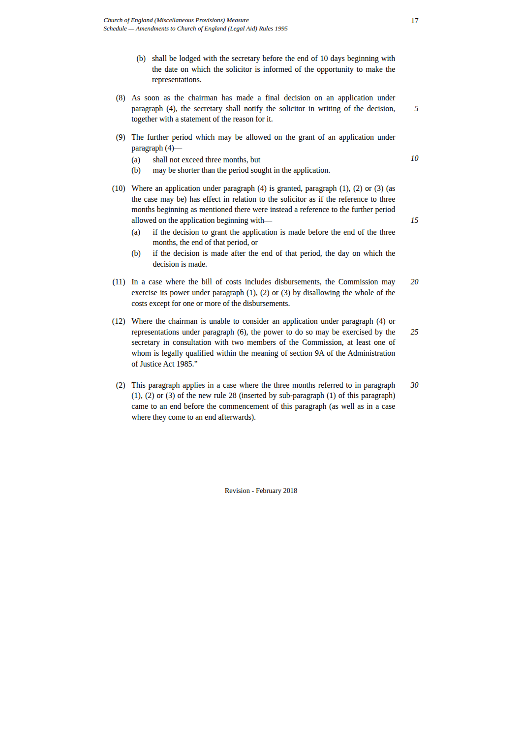Church of England (Miscellaneous Provisions) Measure
Schedule — Amendments to Church of England (Legal Aid) Rules 1995
17
(b)
shall be lodged with the secretary before the end of 10 days beginning with the date on which the solicitor is informed of the opportunity to make the representations.
(8)
As soon as the chairman has made a final decision on an application under paragraph (4), the secretary shall notify the solicitor in writing of the decision, together with a statement of the reason for it.
5
(9)
The further period which may be allowed on the grant of an application under paragraph (4)—
(a) shall not exceed three months, but
(b) may be shorter than the period sought in the application.
10
(10)
Where an application under paragraph (4) is granted, paragraph (1), (2) or (3) (as the case may be) has effect in relation to the solicitor as if the reference to three months beginning as mentioned there were instead a reference to the further period allowed on the application beginning with—
(a) if the decision to grant the application is made before the end of the three months, the end of that period, or
(b) if the decision is made after the end of that period, the day on which the decision is made.
15
(11)
In a case where the bill of costs includes disbursements, the Commission may exercise its power under paragraph (1), (2) or (3) by disallowing the whole of the costs except for one or more of the disbursements.
20
(12)
Where the chairman is unable to consider an application under paragraph (4) or representations under paragraph (6), the power to do so may be exercised by the secretary in consultation with two members of the Commission, at least one of whom is legally qualified within the meaning of section 9A of the Administration of Justice Act 1985.”
25
(2)
This paragraph applies in a case where the three months referred to in paragraph (1), (2) or (3) of the new rule 28 (inserted by sub-paragraph (1) of this paragraph) came to an end before the commencement of this paragraph (as well as in a case where they come to an end afterwards).
30
Revision - February 2018